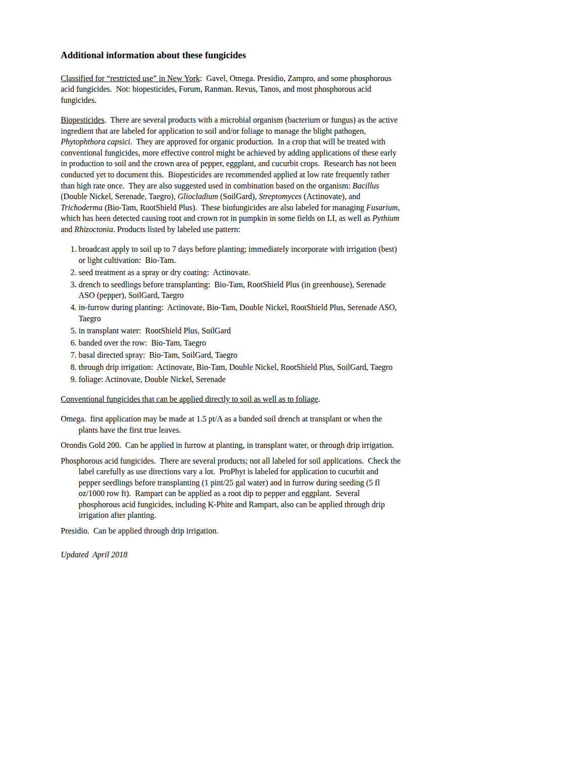Additional information about these fungicides
Classified for “restricted use” in New York: Gavel, Omega. Presidio, Zampro, and some phosphorous acid fungicides. Not: biopesticides, Forum, Ranman. Revus, Tanos, and most phosphorous acid fungicides.
Biopesticides. There are several products with a microbial organism (bacterium or fungus) as the active ingredient that are labeled for application to soil and/or foliage to manage the blight pathogen, Phytophthora capsici. They are approved for organic production. In a crop that will be treated with conventional fungicides, more effective control might be achieved by adding applications of these early in production to soil and the crown area of pepper, eggplant, and cucurbit crops. Research has not been conducted yet to document this. Biopesticides are recommended applied at low rate frequently rather than high rate once. They are also suggested used in combination based on the organism: Bacillus (Double Nickel, Serenade, Taegro), Gliocladium (SoilGard), Streptomyces (Actinovate), and Trichoderma (Bio-Tam, RootShield Plus). These biofungicides are also labeled for managing Fusarium, which has been detected causing root and crown rot in pumpkin in some fields on LI, as well as Pythium and Rhizoctonia. Products listed by labeled use pattern:
broadcast apply to soil up to 7 days before planting; immediately incorporate with irrigation (best) or light cultivation: Bio-Tam.
seed treatment as a spray or dry coating: Actinovate.
drench to seedlings before transplanting: Bio-Tam, RootShield Plus (in greenhouse), Serenade ASO (pepper), SoilGard, Taegro
in-furrow during planting: Actinovate, Bio-Tam, Double Nickel, RootShield Plus, Serenade ASO, Taegro
in transplant water: RootShield Plus, SoilGard
banded over the row: Bio-Tam, Taegro
basal directed spray: Bio-Tam, SoilGard, Taegro
through drip irrigation: Actinovate, Bio-Tam, Double Nickel, RootShield Plus, SoilGard, Taegro
foliage: Actinovate, Double Nickel, Serenade
Conventional fungicides that can be applied directly to soil as well as to foliage.
Omega. first application may be made at 1.5 pt/A as a banded soil drench at transplant or when the plants have the first true leaves.
Orondis Gold 200. Can be applied in furrow at planting, in transplant water, or through drip irrigation.
Phosphorous acid fungicides. There are several products; not all labeled for soil applications. Check the label carefully as use directions vary a lot. ProPhyt is labeled for application to cucurbit and pepper seedlings before transplanting (1 pint/25 gal water) and in furrow during seeding (5 fl oz/1000 row ft). Rampart can be applied as a root dip to pepper and eggplant. Several phosphorous acid fungicides, including K-Phite and Rampart, also can be applied through drip irrigation after planting.
Presidio. Can be applied through drip irrigation.
Updated April 2018